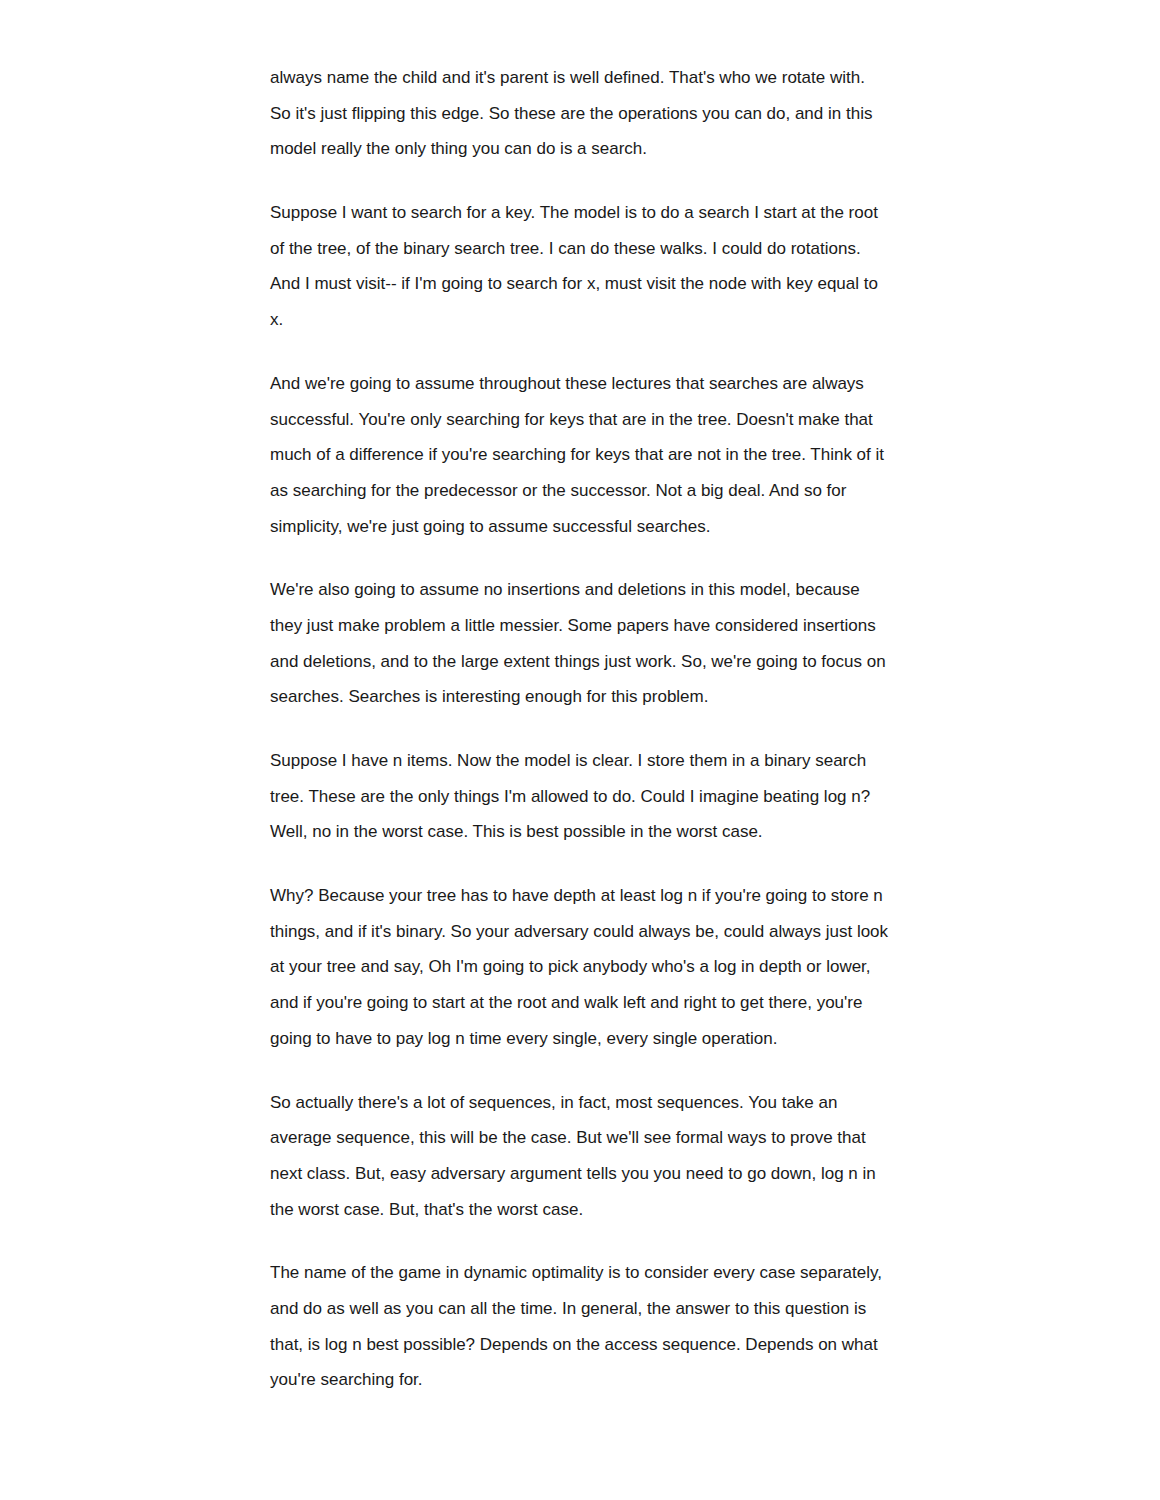always name the child and it's parent is well defined. That's who we rotate with. So it's just flipping this edge. So these are the operations you can do, and in this model really the only thing you can do is a search.
Suppose I want to search for a key. The model is to do a search I start at the root of the tree, of the binary search tree. I can do these walks. I could do rotations. And I must visit-- if I'm going to search for x, must visit the node with key equal to x.
And we're going to assume throughout these lectures that searches are always successful. You're only searching for keys that are in the tree. Doesn't make that much of a difference if you're searching for keys that are not in the tree. Think of it as searching for the predecessor or the successor. Not a big deal. And so for simplicity, we're just going to assume successful searches.
We're also going to assume no insertions and deletions in this model, because they just make problem a little messier. Some papers have considered insertions and deletions, and to the large extent things just work. So, we're going to focus on searches. Searches is interesting enough for this problem.
Suppose I have n items. Now the model is clear. I store them in a binary search tree. These are the only things I'm allowed to do. Could I imagine beating log n? Well, no in the worst case. This is best possible in the worst case.
Why? Because your tree has to have depth at least log n if you're going to store n things, and if it's binary. So your adversary could always be, could always just look at your tree and say, Oh I'm going to pick anybody who's a log in depth or lower, and if you're going to start at the root and walk left and right to get there, you're going to have to pay log n time every single, every single operation.
So actually there's a lot of sequences, in fact, most sequences. You take an average sequence, this will be the case. But we'll see formal ways to prove that next class. But, easy adversary argument tells you you need to go down, log n in the worst case. But, that's the worst case.
The name of the game in dynamic optimality is to consider every case separately, and do as well as you can all the time. In general, the answer to this question is that, is log n best possible? Depends on the access sequence. Depends on what you're searching for.